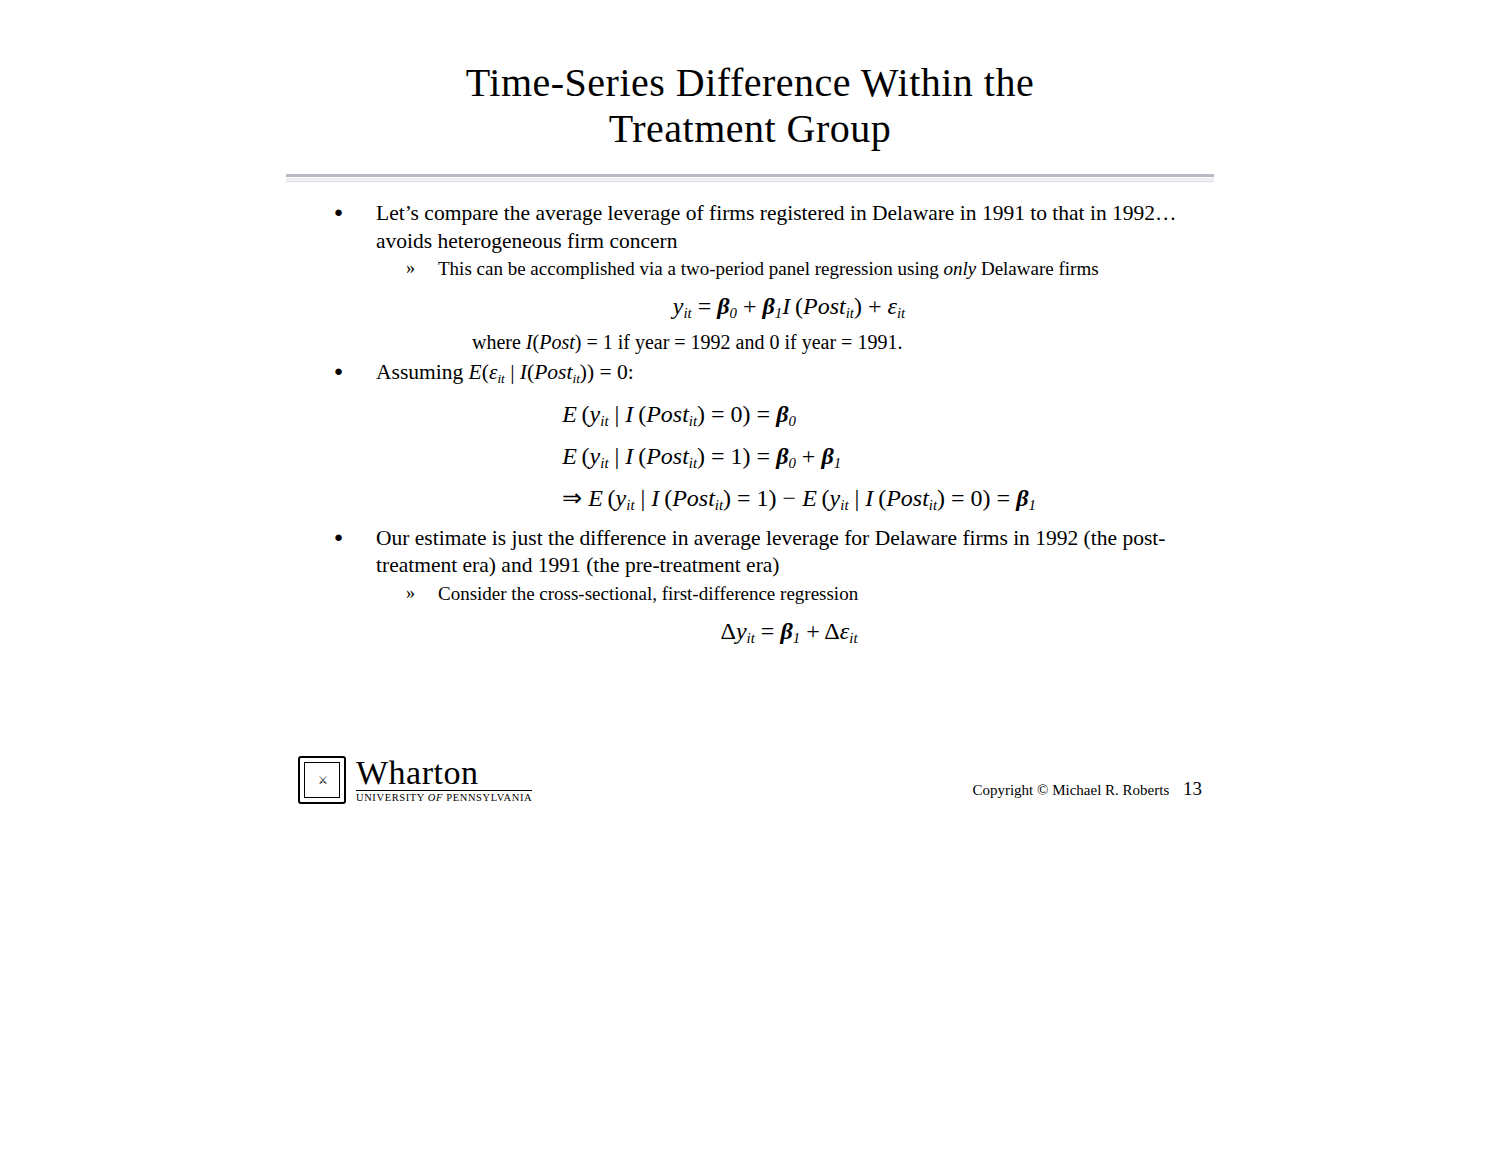Time-Series Difference Within the
Treatment Group
Let’s compare the average leverage of firms registered in Delaware in 1991 to that in 1992…avoids heterogeneous firm concern
This can be accomplished via a two-period panel regression using only Delaware firms
yit = β 0 + β 1 I (Post it) + εit
where I(Post) = 1 if year = 1992 and 0 if year = 1991.
Assuming E(εit | I(Post it)) = 0:
E (yit | I (Post it) = 0) = β 0
E (yit | I (Post it) = 1) = β 0 + β 1
⇒ E (yit | I (Post it) = 1) − E (yit | I (Post it) = 0) = β 1
Our estimate is just the difference in average leverage for Delaware firms in 1992 (the post-treatment era) and 1991 (the pre-treatment era)
Consider the cross-sectional, first-difference regression
Δyit = β 1 + Δεit
⚔
Wharton
University of Pennsylvania
Copyright © Michael R. Roberts 13